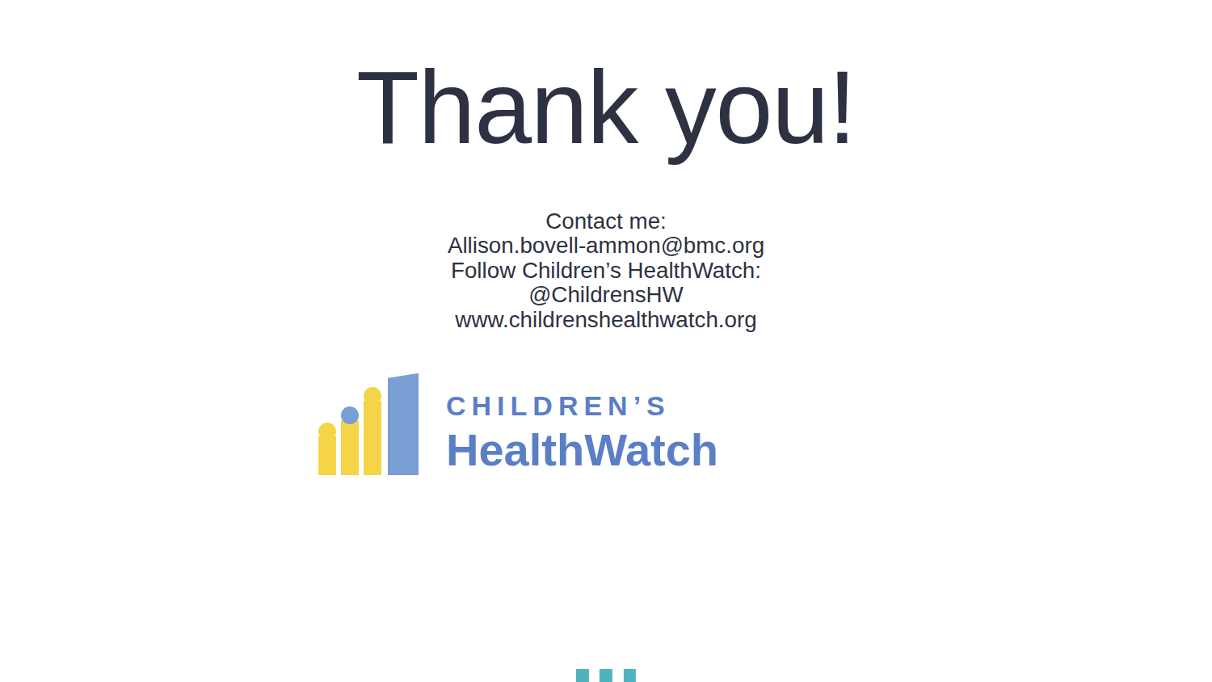Thank you!
Contact me:
Allison.bovell-ammon@bmc.org
Follow Children’s HealthWatch:
@ChildrensHW
www.childrenshealthwatch.org
CHILDREN’S HealthWatch